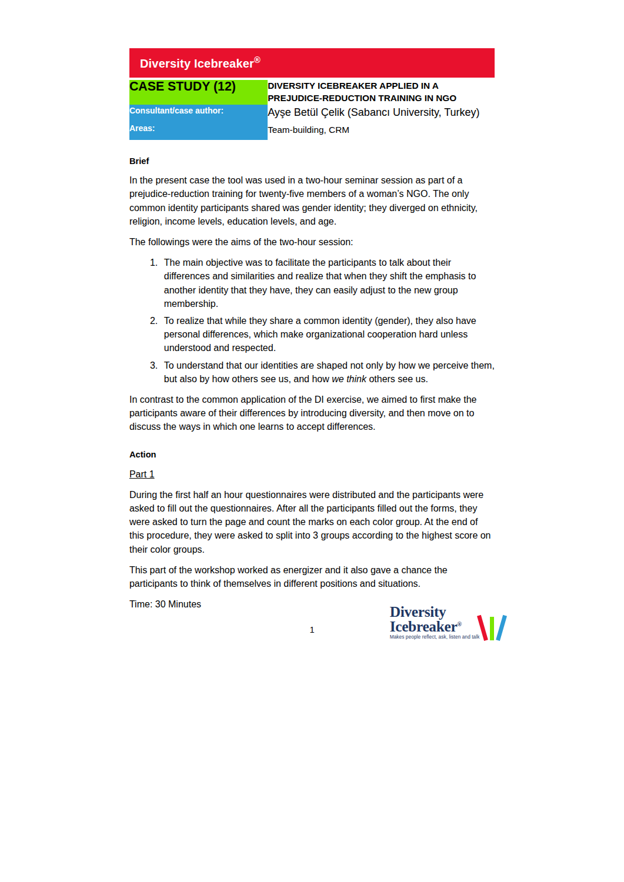Diversity Icebreaker®
| CASE STUDY (12) | DIVERSITY ICEBREAKER APPLIED IN A PREJUDICE-REDUCTION TRAINING IN NGO |
| Consultant/case author: | Ayşe Betül Çelik (Sabancı University, Turkey) |
| Areas: | Team-building, CRM |
Brief
In the present case the tool was used in a two-hour seminar session as part of a prejudice-reduction training for twenty-five members of a woman’s NGO. The only common identity participants shared was gender identity; they diverged on ethnicity, religion, income levels, education levels, and age.
The followings were the aims of the two-hour session:
The main objective was to facilitate the participants to talk about their differences and similarities and realize that when they shift the emphasis to another identity that they have, they can easily adjust to the new group membership.
To realize that while they share a common identity (gender), they also have personal differences, which make organizational cooperation hard unless understood and respected.
To understand that our identities are shaped not only by how we perceive them, but also by how others see us, and how we think others see us.
In contrast to the common application of the DI exercise, we aimed to first make the participants aware of their differences by introducing diversity, and then move on to discuss the ways in which one learns to accept differences.
Action
Part 1
During the first half an hour questionnaires were distributed and the participants were asked to fill out the questionnaires. After all the participants filled out the forms, they were asked to turn the page and count the marks on each color group. At the end of this procedure, they were asked to split into 3 groups according to the highest score on their color groups.
This part of the workshop worked as energizer and it also gave a chance the participants to think of themselves in different positions and situations.
Time: 30 Minutes
1
Diversity
Icebreaker®
Makes people reflect, ask, listen and talk